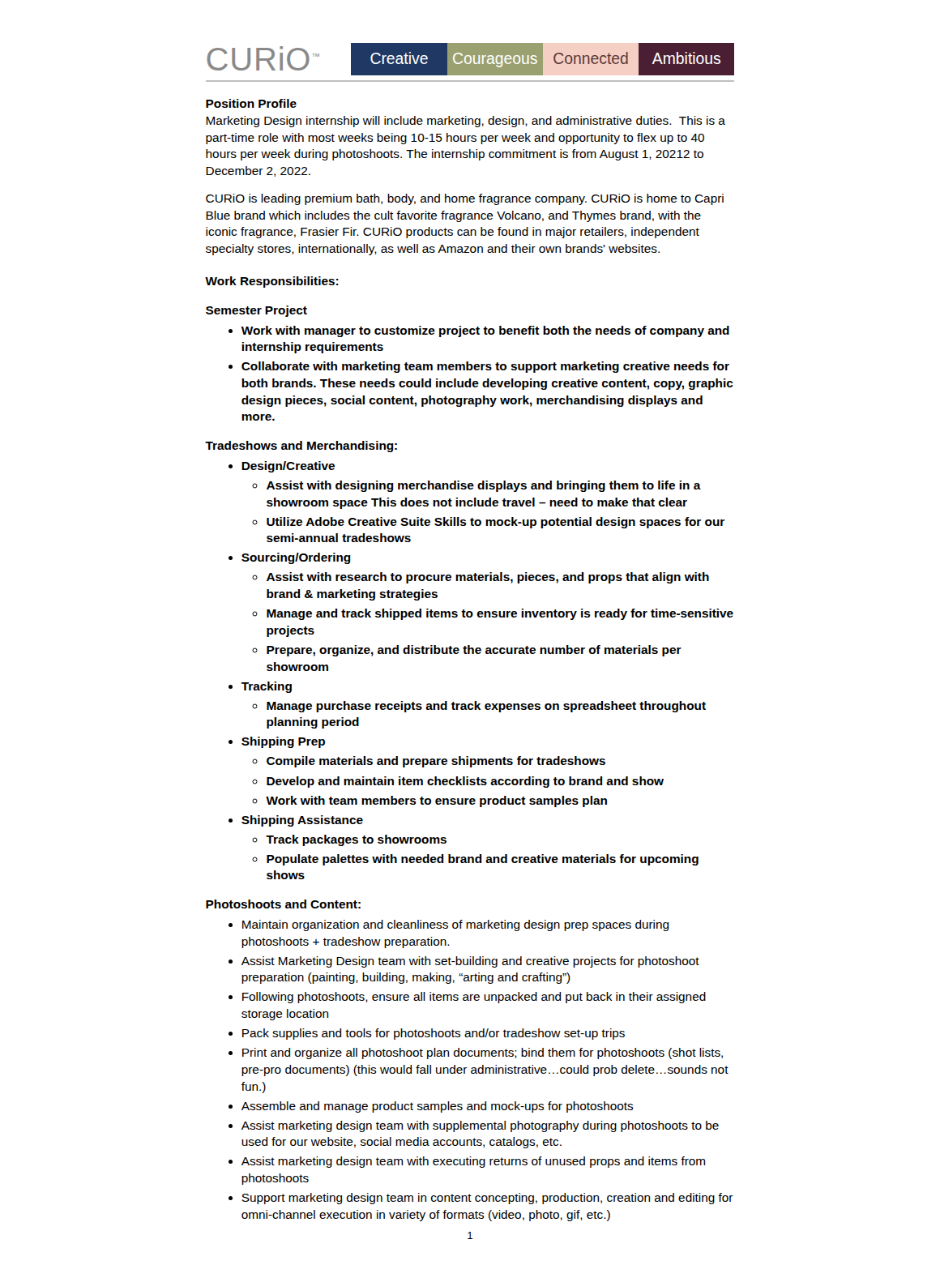CURi O™
Creative
Courageous
Connected
Ambitious
Position Profile
Marketing Design internship will include marketing, design, and administrative duties. This is a part-time role with most weeks being 10-15 hours per week and opportunity to flex up to 40 hours per week during photoshoots. The internship commitment is from August 1, 20212 to December 2, 2022.
CURiO is leading premium bath, body, and home fragrance company. CURiO is home to Capri Blue brand which includes the cult favorite fragrance Volcano, and Thymes brand, with the iconic fragrance, Frasier Fir. CURiO products can be found in major retailers, independent specialty stores, internationally, as well as Amazon and their own brands' websites.
Work Responsibilities:
Semester Project
Work with manager to customize project to benefit both the needs of company and internship requirements
Collaborate with marketing team members to support marketing creative needs for both brands. These needs could include developing creative content, copy, graphic design pieces, social content, photography work, merchandising displays and more.
Tradeshows and Merchandising:
Design/Creative
Assist with designing merchandise displays and bringing them to life in a showroom space This does not include travel – need to make that clear
Utilize Adobe Creative Suite Skills to mock-up potential design spaces for our semi-annual tradeshows
Sourcing/Ordering
Assist with research to procure materials, pieces, and props that align with brand & marketing strategies
Manage and track shipped items to ensure inventory is ready for time-sensitive projects
Prepare, organize, and distribute the accurate number of materials per showroom
Tracking
Manage purchase receipts and track expenses on spreadsheet throughout planning period
Shipping Prep
Compile materials and prepare shipments for tradeshows
Develop and maintain item checklists according to brand and show
Work with team members to ensure product samples plan
Shipping Assistance
Track packages to showrooms
Populate palettes with needed brand and creative materials for upcoming shows
Photoshoots and Content:
Maintain organization and cleanliness of marketing design prep spaces during photoshoots + tradeshow preparation.
Assist Marketing Design team with set-building and creative projects for photoshoot preparation (painting, building, making, “arting and crafting”)
Following photoshoots, ensure all items are unpacked and put back in their assigned storage location
Pack supplies and tools for photoshoots and/or tradeshow set-up trips
Print and organize all photoshoot plan documents; bind them for photoshoots (shot lists, pre-pro documents) (this would fall under administrative…could prob delete…sounds not fun.)
Assemble and manage product samples and mock-ups for photoshoots
Assist marketing design team with supplemental photography during photoshoots to be used for our website, social media accounts, catalogs, etc.
Assist marketing design team with executing returns of unused props and items from photoshoots
Support marketing design team in content concepting, production, creation and editing for omni-channel execution in variety of formats (video, photo, gif, etc.)
1